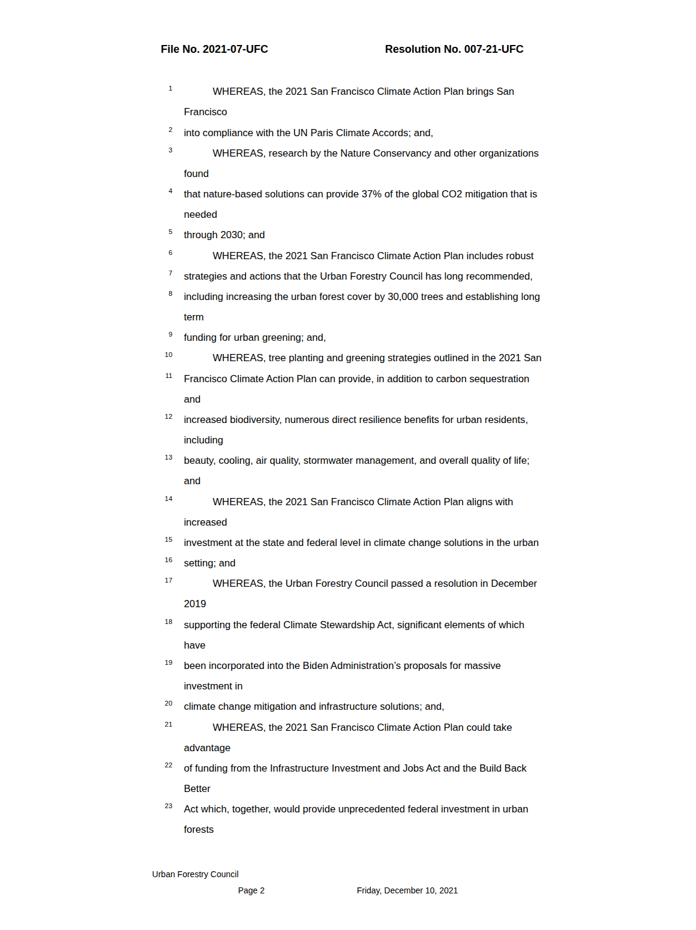File No. 2021-07-UFC
Resolution No. 007-21-UFC
WHEREAS, the 2021 San Francisco Climate Action Plan brings San Francisco
into compliance with the UN Paris Climate Accords; and,
WHEREAS, research by the Nature Conservancy and other organizations found
that nature-based solutions can provide 37% of the global CO2 mitigation that is needed
through 2030; and
WHEREAS, the 2021 San Francisco Climate Action Plan includes robust
strategies and actions that the Urban Forestry Council has long recommended,
including increasing the urban forest cover by 30,000 trees and establishing long term
funding for urban greening; and,
WHEREAS, tree planting and greening strategies outlined in the 2021 San
Francisco Climate Action Plan can provide, in addition to carbon sequestration and
increased biodiversity, numerous direct resilience benefits for urban residents, including
beauty, cooling, air quality, stormwater management, and overall quality of life; and
WHEREAS, the 2021 San Francisco Climate Action Plan aligns with increased
investment at the state and federal level in climate change solutions in the urban
setting; and
WHEREAS, the Urban Forestry Council passed a resolution in December 2019
supporting the federal Climate Stewardship Act, significant elements of which have
been incorporated into the Biden Administration’s proposals for massive investment in
climate change mitigation and infrastructure solutions; and,
WHEREAS, the 2021 San Francisco Climate Action Plan could take advantage
of funding from the Infrastructure Investment and Jobs Act and the Build Back Better
Act which, together, would provide unprecedented federal investment in urban forests
Urban Forestry Council
Page 2 Friday, December 10, 2021